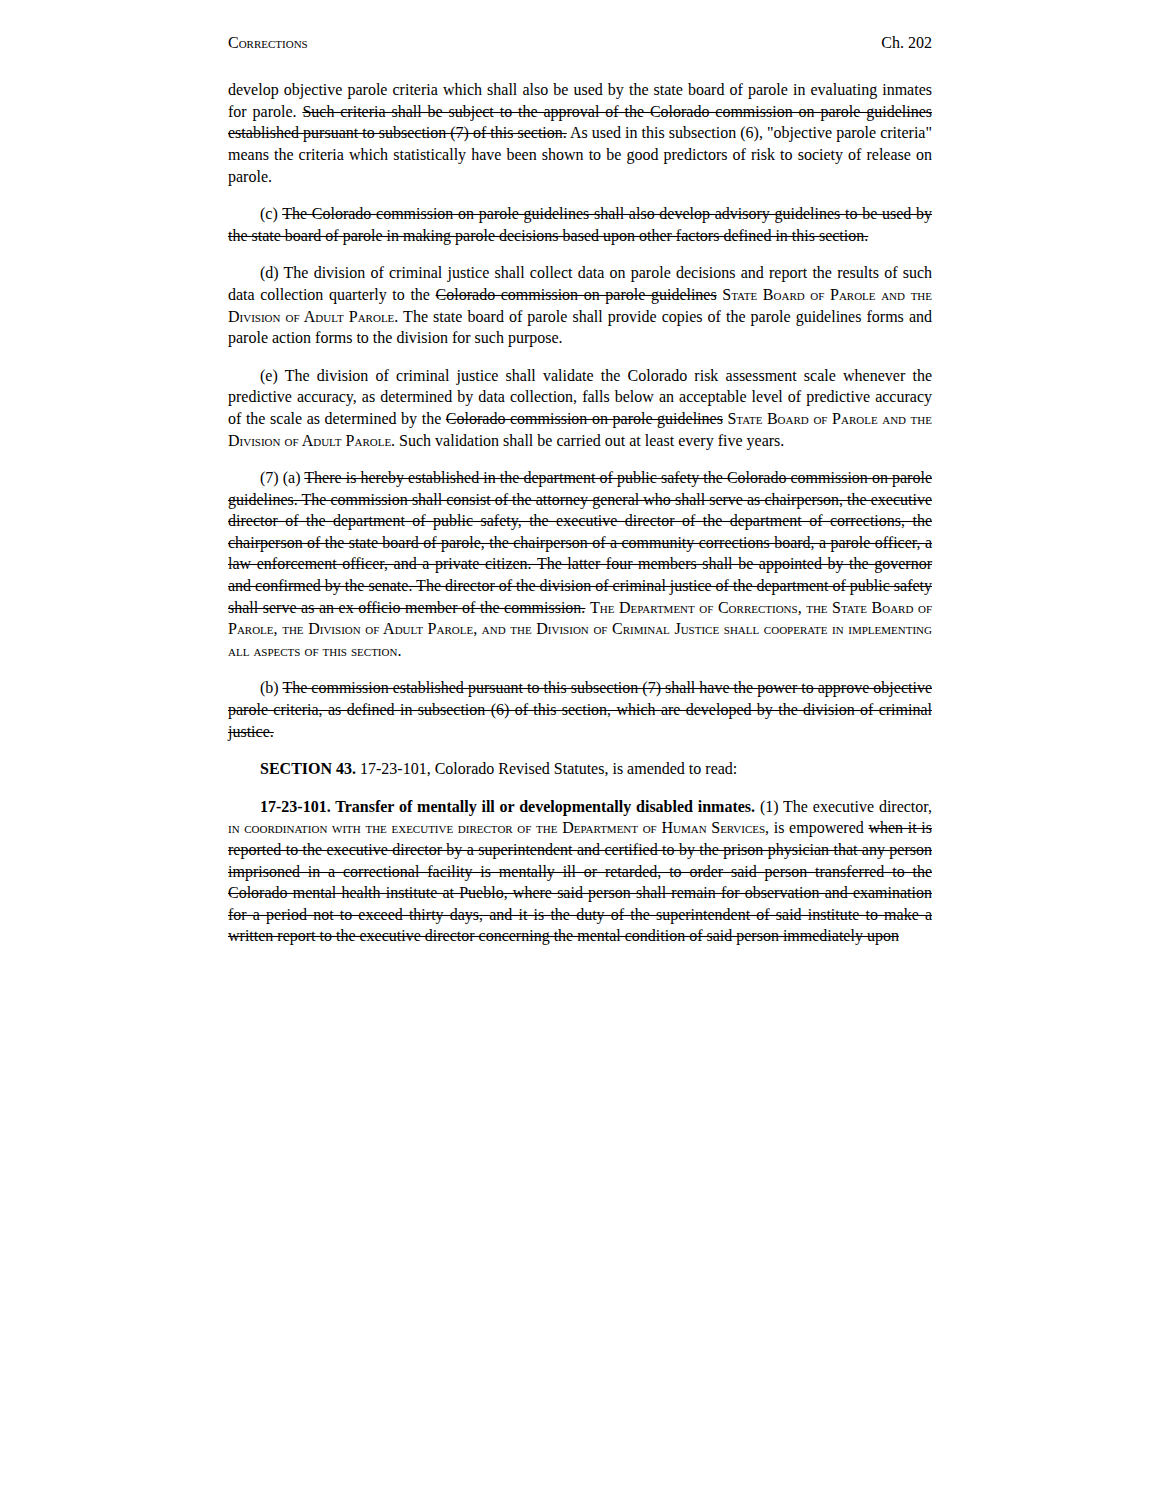Corrections Ch. 202
develop objective parole criteria which shall also be used by the state board of parole in evaluating inmates for parole. Such criteria shall be subject to the approval of the Colorado commission on parole guidelines established pursuant to subsection (7) of this section. As used in this subsection (6), "objective parole criteria" means the criteria which statistically have been shown to be good predictors of risk to society of release on parole.
(c) The Colorado commission on parole guidelines shall also develop advisory guidelines to be used by the state board of parole in making parole decisions based upon other factors defined in this section.
(d) The division of criminal justice shall collect data on parole decisions and report the results of such data collection quarterly to the Colorado commission on parole guidelines State Board of Parole and the Division of Adult Parole. The state board of parole shall provide copies of the parole guidelines forms and parole action forms to the division for such purpose.
(e) The division of criminal justice shall validate the Colorado risk assessment scale whenever the predictive accuracy, as determined by data collection, falls below an acceptable level of predictive accuracy of the scale as determined by the Colorado commission on parole guidelines State Board of Parole and the Division of Adult Parole. Such validation shall be carried out at least every five years.
(7) (a) There is hereby established in the department of public safety the Colorado commission on parole guidelines. The commission shall consist of the attorney general who shall serve as chairperson, the executive director of the department of public safety, the executive director of the department of corrections, the chairperson of the state board of parole, the chairperson of a community corrections board, a parole officer, a law enforcement officer, and a private citizen. The latter four members shall be appointed by the governor and confirmed by the senate. The director of the division of criminal justice of the department of public safety shall serve as an ex officio member of the commission. The Department of Corrections, the State Board of Parole, the Division of Adult Parole, and the Division of Criminal Justice shall cooperate in implementing all aspects of this section.
(b) The commission established pursuant to this subsection (7) shall have the power to approve objective parole criteria, as defined in subsection (6) of this section, which are developed by the division of criminal justice.
SECTION 43. 17-23-101, Colorado Revised Statutes, is amended to read:
17-23-101. Transfer of mentally ill or developmentally disabled inmates. (1) The executive director, in coordination with the executive director of the Department of Human Services, is empowered when it is reported to the executive director by a superintendent and certified to by the prison physician that any person imprisoned in a correctional facility is mentally ill or retarded, to order said person transferred to the Colorado mental health institute at Pueblo, where said person shall remain for observation and examination for a period not to exceed thirty days, and it is the duty of the superintendent of said institute to make a written report to the executive director concerning the mental condition of said person immediately upon